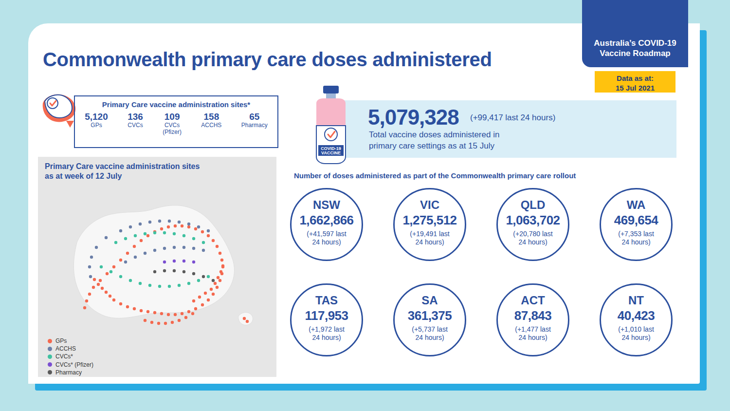Australia’s COVID-19
Vaccine Roadmap
Data as at:
15 Jul 2021
Commonwealth primary care doses administered
Primary Care vaccine administration sites*
5,120
GPs
136
CVCs
109
CVCs
(Pfizer)
158
ACCHS
65
Pharmacy
Primary Care vaccine administration sites
as at week of 12 July
GPs
ACCHS
CVCs*
CVCs* (Pfizer)
Pharmacy
5,079,328
(+99,417 last 24 hours)
Total vaccine doses administered in
primary care settings as at 15 July
COVID-19 VACCINE
Number of doses administered as part of the Commonwealth primary care rollout
NSW
1,662,866
(+41,597 last
24 hours)
VIC
1,275,512
(+19,491 last
24 hours)
QLD
1,063,702
(+20,780 last
24 hours)
WA
469,654
(+7,353 last
24 hours)
TAS
117,953
(+1,972 last
24 hours)
SA
361,375
(+5,737 last
24 hours)
ACT
87,843
(+1,477 last
24 hours)
NT
40,423
(+1,010 last
24 hours)